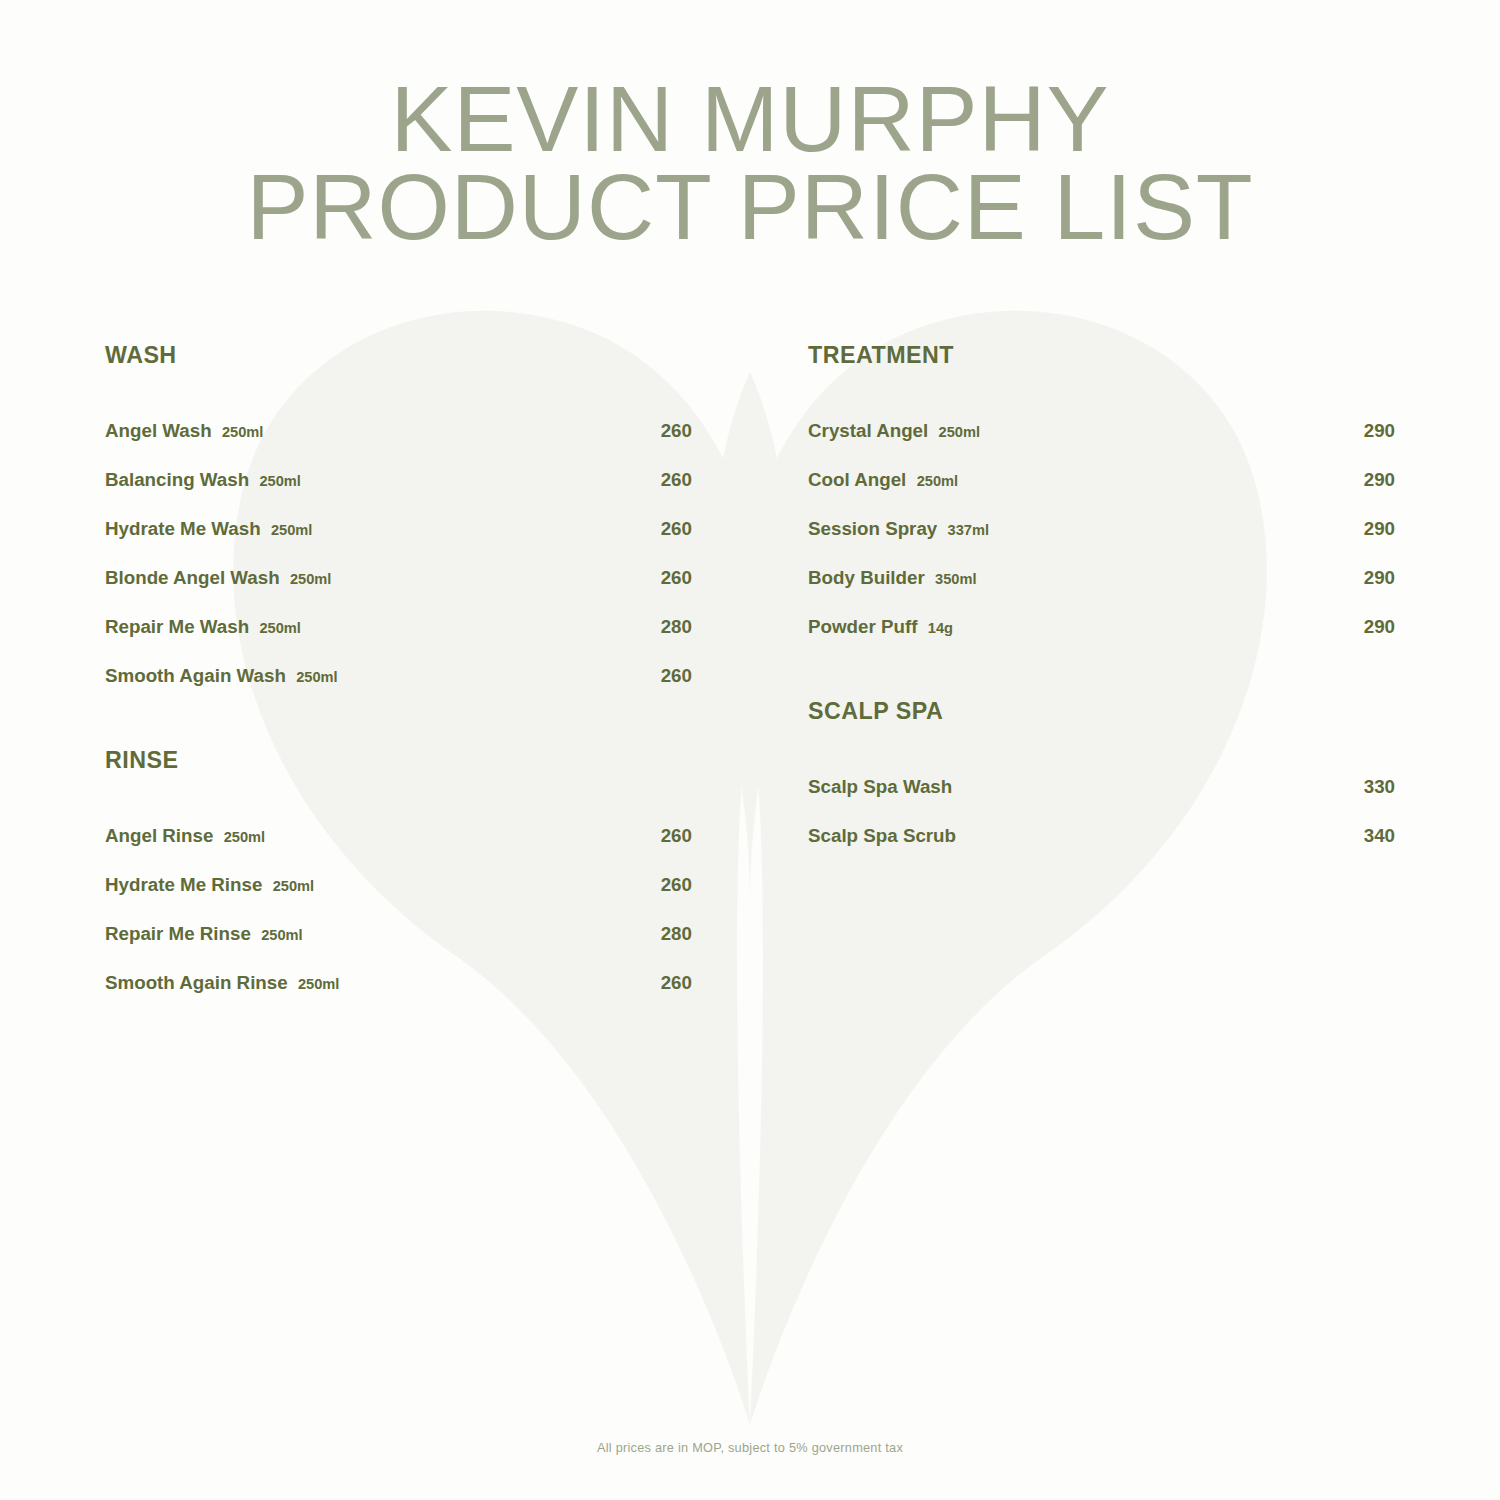Kevin MurphyProduct Price List
Wash
Angel Wash 250ml 260
Balancing Wash 250ml 260
Hydrate Me Wash 250ml 260
Blonde Angel Wash 250ml 260
Repair Me Wash 250ml 280
Smooth Again Wash 250ml 260
Rinse
Angel Rinse 250ml 260
Hydrate Me Rinse 250ml 260
Repair Me Rinse 250ml 280
Smooth Again Rinse 250ml 260
Treatment
Crystal Angel 250ml 290
Cool Angel 250ml 290
Session Spray 337ml 290
Body Builder 350ml 290
Powder Puff 14g 290
Scalp Spa
Scalp Spa Wash 330
Scalp Spa Scrub 340
All prices are in MOP, subject to 5% government tax